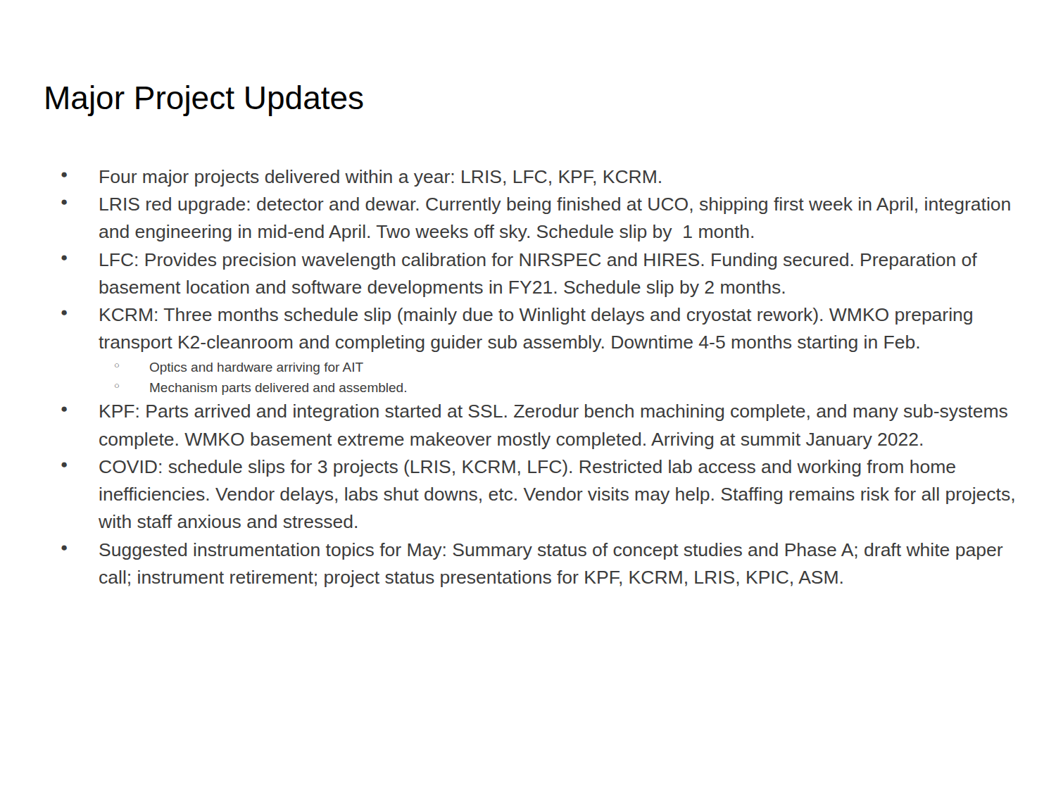Major Project Updates
Four major projects delivered within a year: LRIS, LFC, KPF, KCRM.
LRIS red upgrade: detector and dewar. Currently being finished at UCO, shipping first week in April, integration and engineering in mid-end April. Two weeks off sky. Schedule slip by 1 month.
LFC: Provides precision wavelength calibration for NIRSPEC and HIRES. Funding secured. Preparation of basement location and software developments in FY21. Schedule slip by 2 months.
KCRM: Three months schedule slip (mainly due to Winlight delays and cryostat rework). WMKO preparing transport K2-cleanroom and completing guider sub assembly. Downtime 4-5 months starting in Feb.
Optics and hardware arriving for AIT
Mechanism parts delivered and assembled.
KPF: Parts arrived and integration started at SSL. Zerodur bench machining complete, and many sub-systems complete. WMKO basement extreme makeover mostly completed. Arriving at summit January 2022.
COVID: schedule slips for 3 projects (LRIS, KCRM, LFC). Restricted lab access and working from home inefficiencies. Vendor delays, labs shut downs, etc. Vendor visits may help. Staffing remains risk for all projects, with staff anxious and stressed.
Suggested instrumentation topics for May: Summary status of concept studies and Phase A; draft white paper call; instrument retirement; project status presentations for KPF, KCRM, LRIS, KPIC, ASM.